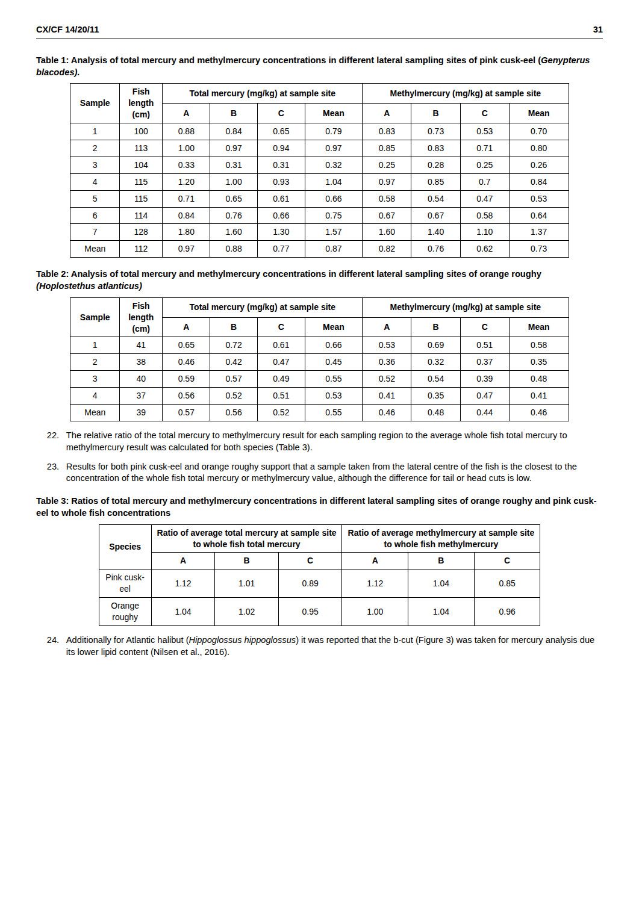CX/CF 14/20/11 31
Table 1: Analysis of total mercury and methylmercury concentrations in different lateral sampling sites of pink cusk-eel (Genypterus blacodes).
| Sample | Fish length (cm) | Total mercury (mg/kg) at sample site | Methylmercury (mg/kg) at sample site |
| --- | --- | --- | --- |
| A | B | C | Mean | A | B | C | Mean |
| 1 | 100 | 0.88 | 0.84 | 0.65 | 0.79 | 0.83 | 0.73 | 0.53 | 0.70 |
| 2 | 113 | 1.00 | 0.97 | 0.94 | 0.97 | 0.85 | 0.83 | 0.71 | 0.80 |
| 3 | 104 | 0.33 | 0.31 | 0.31 | 0.32 | 0.25 | 0.28 | 0.25 | 0.26 |
| 4 | 115 | 1.20 | 1.00 | 0.93 | 1.04 | 0.97 | 0.85 | 0.7 | 0.84 |
| 5 | 115 | 0.71 | 0.65 | 0.61 | 0.66 | 0.58 | 0.54 | 0.47 | 0.53 |
| 6 | 114 | 0.84 | 0.76 | 0.66 | 0.75 | 0.67 | 0.67 | 0.58 | 0.64 |
| 7 | 128 | 1.80 | 1.60 | 1.30 | 1.57 | 1.60 | 1.40 | 1.10 | 1.37 |
| Mean | 112 | 0.97 | 0.88 | 0.77 | 0.87 | 0.82 | 0.76 | 0.62 | 0.73 |
Table 2: Analysis of total mercury and methylmercury concentrations in different lateral sampling sites of orange roughy (Hoplostethus atlanticus)
| Sample | Fish length (cm) | Total mercury (mg/kg) at sample site | Methylmercury (mg/kg) at sample site |
| --- | --- | --- | --- |
| A | B | C | Mean | A | B | C | Mean |
| 1 | 41 | 0.65 | 0.72 | 0.61 | 0.66 | 0.53 | 0.69 | 0.51 | 0.58 |
| 2 | 38 | 0.46 | 0.42 | 0.47 | 0.45 | 0.36 | 0.32 | 0.37 | 0.35 |
| 3 | 40 | 0.59 | 0.57 | 0.49 | 0.55 | 0.52 | 0.54 | 0.39 | 0.48 |
| 4 | 37 | 0.56 | 0.52 | 0.51 | 0.53 | 0.41 | 0.35 | 0.47 | 0.41 |
| Mean | 39 | 0.57 | 0.56 | 0.52 | 0.55 | 0.46 | 0.48 | 0.44 | 0.46 |
22. The relative ratio of the total mercury to methylmercury result for each sampling region to the average whole fish total mercury to methylmercury result was calculated for both species (Table 3).
23. Results for both pink cusk-eel and orange roughy support that a sample taken from the lateral centre of the fish is the closest to the concentration of the whole fish total mercury or methylmercury value, although the difference for tail or head cuts is low.
Table 3: Ratios of total mercury and methylmercury concentrations in different lateral sampling sites of orange roughy and pink cusk-eel to whole fish concentrations
| Species | Ratio of average total mercury at sample site to whole fish total mercury | Ratio of average methylmercury at sample site to whole fish methylmercury |
| --- | --- | --- |
| A | B | C | A | B | C |
| Pink cusk-eel | 1.12 | 1.01 | 0.89 | 1.12 | 1.04 | 0.85 |
| Orange roughy | 1.04 | 1.02 | 0.95 | 1.00 | 1.04 | 0.96 |
24. Additionally for Atlantic halibut (Hippoglossus hippoglossus) it was reported that the b-cut (Figure 3) was taken for mercury analysis due its lower lipid content (Nilsen et al., 2016).